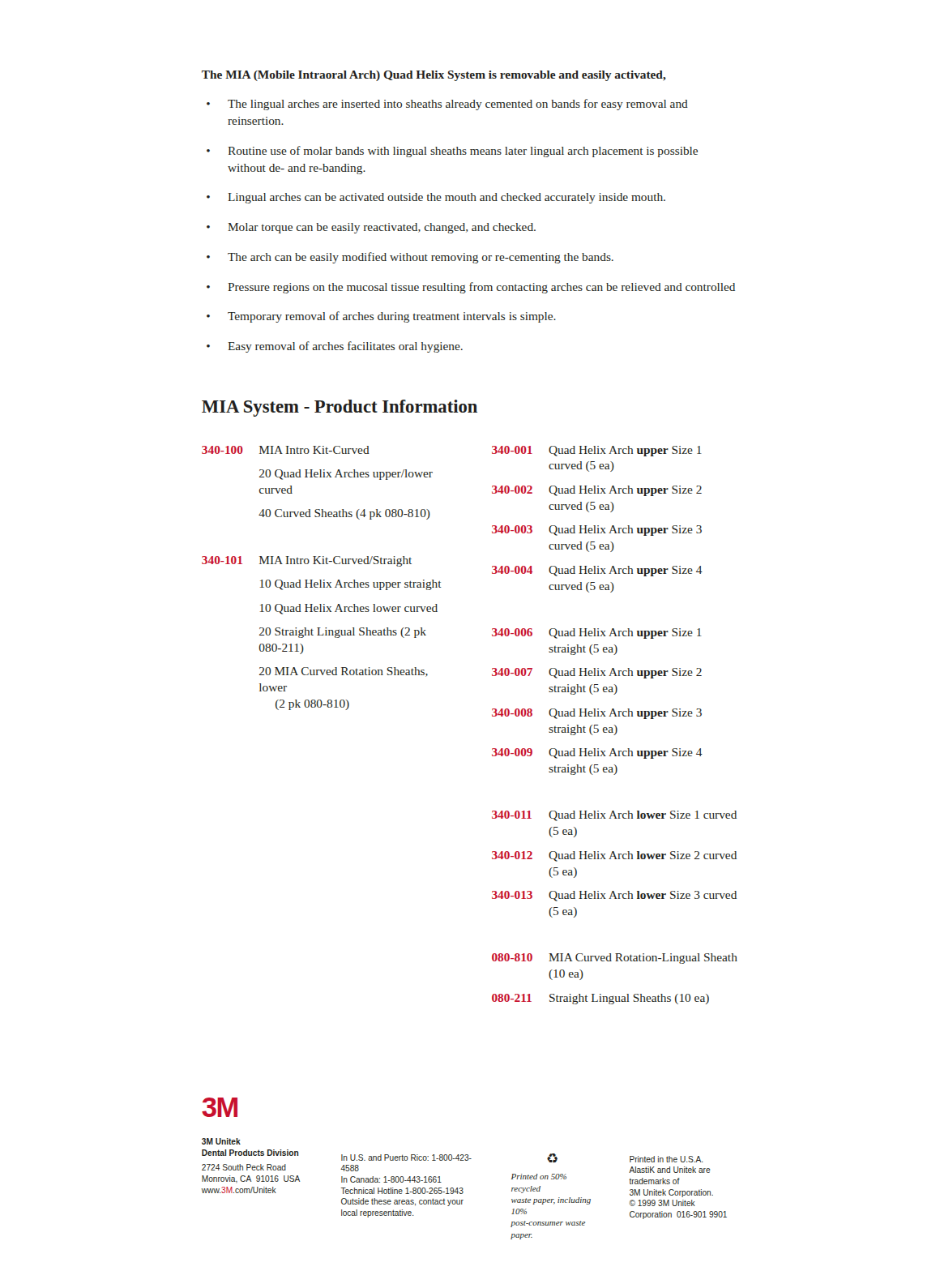The MIA (Mobile Intraoral Arch) Quad Helix System is removable and easily activated,
The lingual arches are inserted into sheaths already cemented on bands for easy removal and reinsertion.
Routine use of molar bands with lingual sheaths means later lingual arch placement is possible without de- and re-banding.
Lingual arches can be activated outside the mouth and checked accurately inside mouth.
Molar torque can be easily reactivated, changed, and checked.
The arch can be easily modified without removing or re-cementing the bands.
Pressure regions on the mucosal tissue resulting from contacting arches can be relieved and controlled
Temporary removal of arches during treatment intervals is simple.
Easy removal of arches facilitates oral hygiene.
MIA System - Product Information
| 340-100 | MIA Intro Kit-Curved |
| | 20 Quad Helix Arches upper/lower curved |
| | 40 Curved Sheaths (4 pk 080-810) |
| 340-101 | MIA Intro Kit-Curved/Straight |
| | 10 Quad Helix Arches upper straight |
| | 10 Quad Helix Arches lower curved |
| | 20 Straight Lingual Sheaths (2 pk 080-211) |
| | 20 MIA Curved Rotation Sheaths, lower (2 pk 080-810) |
| 340-001 | Quad Helix Arch upper Size 1 curved (5 ea) |
| 340-002 | Quad Helix Arch upper Size 2 curved (5 ea) |
| 340-003 | Quad Helix Arch upper Size 3 curved (5 ea) |
| 340-004 | Quad Helix Arch upper Size 4 curved (5 ea) |
| 340-006 | Quad Helix Arch upper Size 1 straight (5 ea) |
| 340-007 | Quad Helix Arch upper Size 2 straight (5 ea) |
| 340-008 | Quad Helix Arch upper Size 3 straight (5 ea) |
| 340-009 | Quad Helix Arch upper Size 4 straight (5 ea) |
| 340-011 | Quad Helix Arch lower Size 1 curved (5 ea) |
| 340-012 | Quad Helix Arch lower Size 2 curved (5 ea) |
| 340-013 | Quad Helix Arch lower Size 3 curved (5 ea) |
| 080-810 | MIA Curved Rotation-Lingual Sheath (10 ea) |
| 080-211 | Straight Lingual Sheaths (10 ea) |
3M
3M Unitek
Dental Products Division
2724 South Peck Road
Monrovia, CA 91016 USA
www.3M.com/Unitek
In U.S. and Puerto Rico: 1-800-423-4588
In Canada: 1-800-443-1661
Technical Hotline 1-800-265-1943
Outside these areas, contact your local representative.
♻
Printed on 50% recycled
waste paper, including 10%
post-consumer waste paper.
Printed in the U.S.A.
AlastiK and Unitek are trademarks of
3M Unitek Corporation.
© 1999 3M Unitek Corporation 016-901 9901